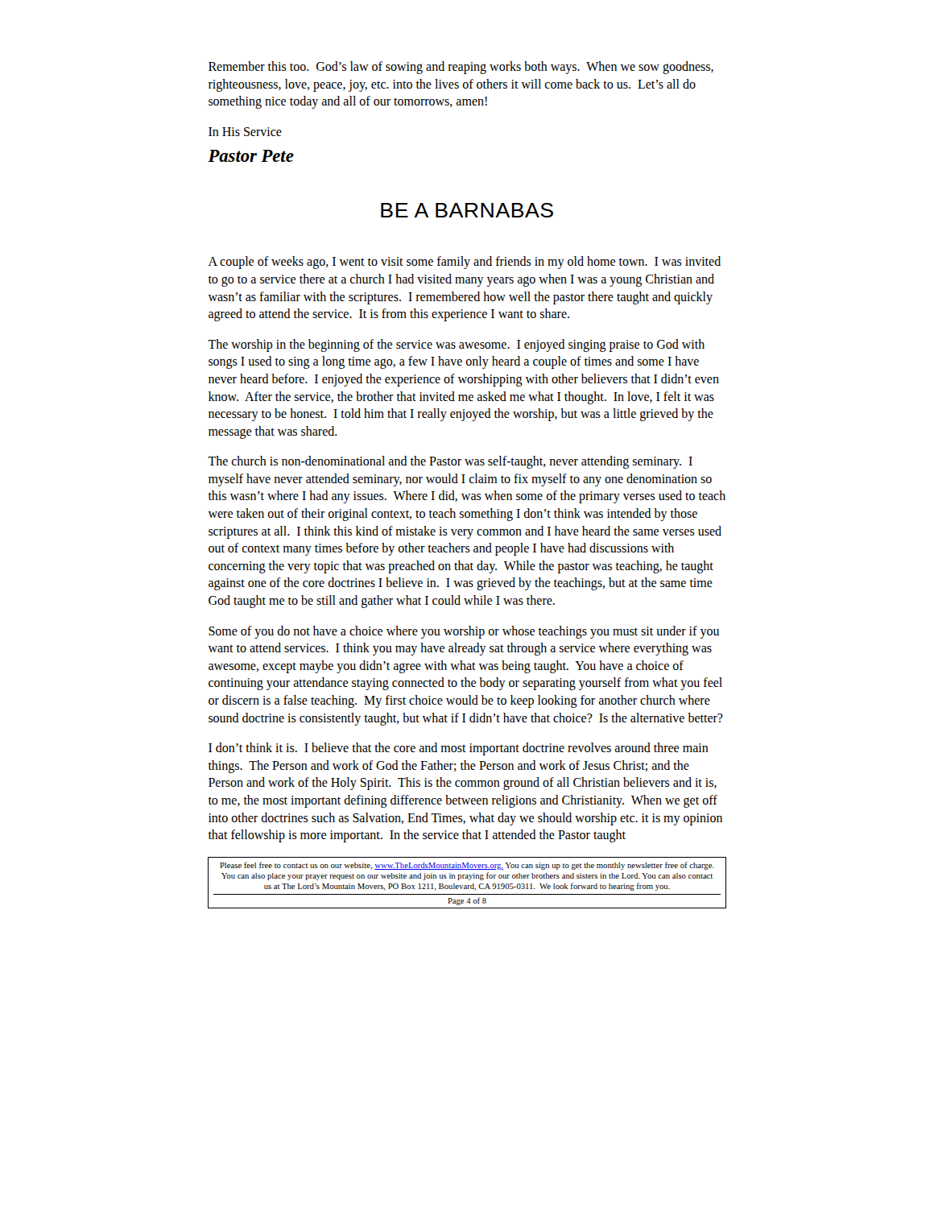Remember this too. God’s law of sowing and reaping works both ways. When we sow goodness, righteousness, love, peace, joy, etc. into the lives of others it will come back to us. Let’s all do something nice today and all of our tomorrows, amen!
In His Service
Pastor Pete
BE A BARNABAS
A couple of weeks ago, I went to visit some family and friends in my old home town. I was invited to go to a service there at a church I had visited many years ago when I was a young Christian and wasn’t as familiar with the scriptures. I remembered how well the pastor there taught and quickly agreed to attend the service. It is from this experience I want to share.
The worship in the beginning of the service was awesome. I enjoyed singing praise to God with songs I used to sing a long time ago, a few I have only heard a couple of times and some I have never heard before. I enjoyed the experience of worshipping with other believers that I didn’t even know. After the service, the brother that invited me asked me what I thought. In love, I felt it was necessary to be honest. I told him that I really enjoyed the worship, but was a little grieved by the message that was shared.
The church is non-denominational and the Pastor was self-taught, never attending seminary. I myself have never attended seminary, nor would I claim to fix myself to any one denomination so this wasn’t where I had any issues. Where I did, was when some of the primary verses used to teach were taken out of their original context, to teach something I don’t think was intended by those scriptures at all. I think this kind of mistake is very common and I have heard the same verses used out of context many times before by other teachers and people I have had discussions with concerning the very topic that was preached on that day. While the pastor was teaching, he taught against one of the core doctrines I believe in. I was grieved by the teachings, but at the same time God taught me to be still and gather what I could while I was there.
Some of you do not have a choice where you worship or whose teachings you must sit under if you want to attend services. I think you may have already sat through a service where everything was awesome, except maybe you didn’t agree with what was being taught. You have a choice of continuing your attendance staying connected to the body or separating yourself from what you feel or discern is a false teaching. My first choice would be to keep looking for another church where sound doctrine is consistently taught, but what if I didn’t have that choice? Is the alternative better?
I don’t think it is. I believe that the core and most important doctrine revolves around three main things. The Person and work of God the Father; the Person and work of Jesus Christ; and the Person and work of the Holy Spirit. This is the common ground of all Christian believers and it is, to me, the most important defining difference between religions and Christianity. When we get off into other doctrines such as Salvation, End Times, what day we should worship etc. it is my opinion that fellowship is more important. In the service that I attended the Pastor taught
Please feel free to contact us on our website, www.TheLordsMountainMovers.org. You can sign up to get the monthly newsletter free of charge.
You can also place your prayer request on our website and join us in praying for our other brothers and sisters in the Lord. You can also contact
us at The Lord’s Mountain Movers, PO Box 1211, Boulevard, CA 91905-0311. We look forward to hearing from you.
Page 4 of 8